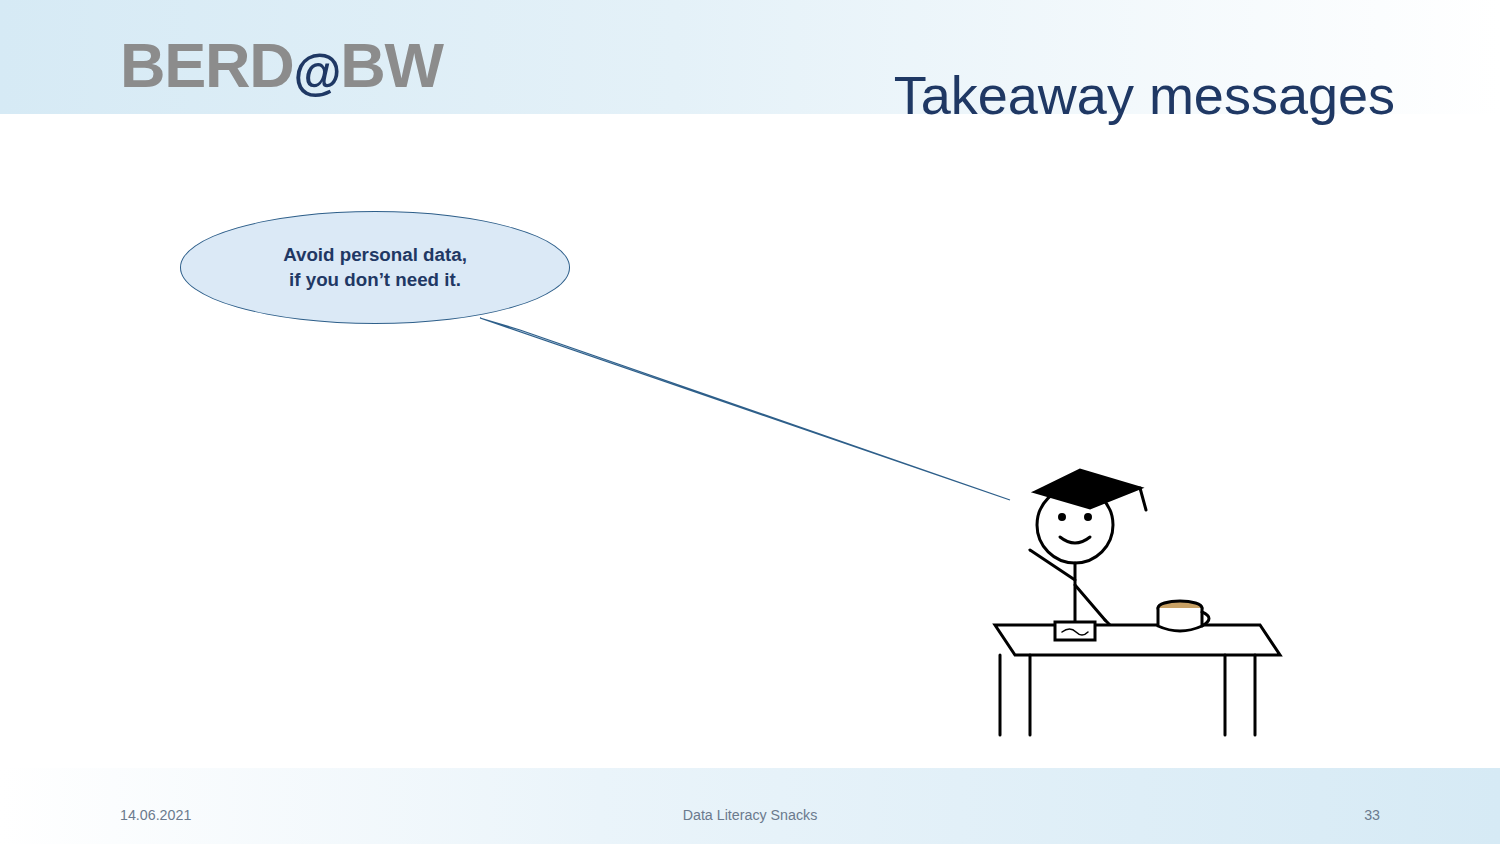BERD@BW
Takeaway messages
Avoid personal data,
if you don’t need it.
14.06.2021 Data Literacy Snacks 33